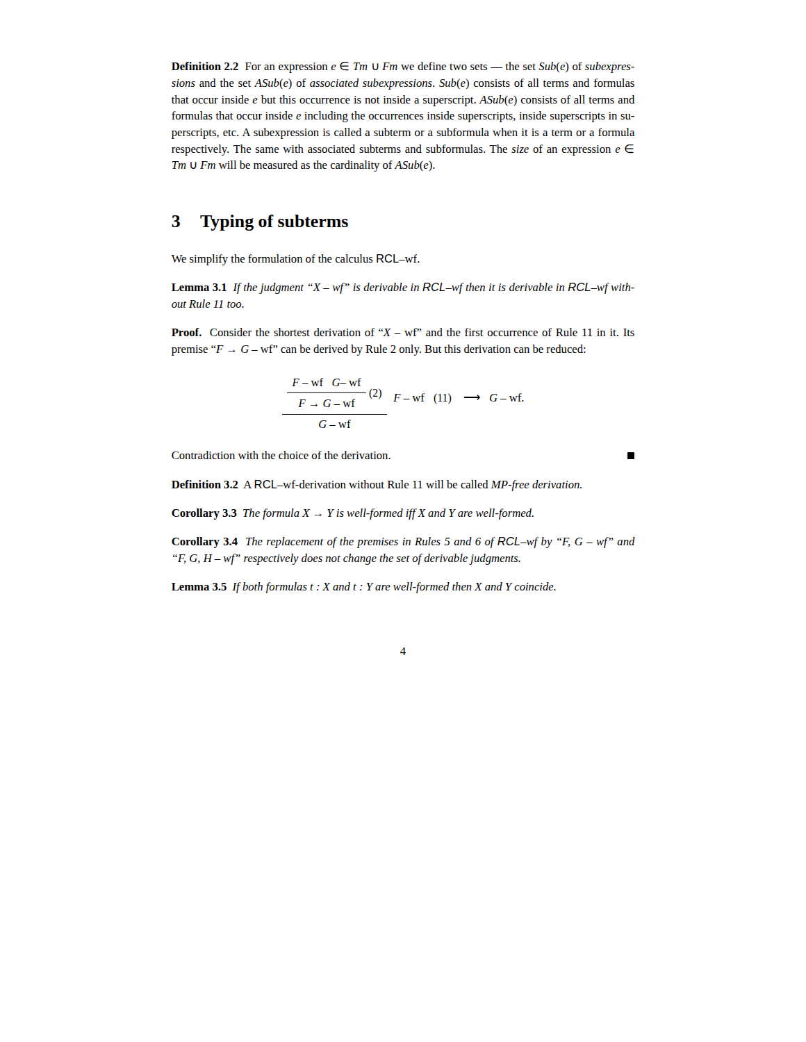Definition 2.2 For an expression e ∈ Tm ∪ Fm we define two sets — the set Sub(e) of subexpressions and the set ASub(e) of associated subexpressions. Sub(e) consists of all terms and formulas that occur inside e but this occurrence is not inside a superscript. ASub(e) consists of all terms and formulas that occur inside e including the occurrences inside superscripts, inside superscripts in superscripts, etc. A subexpression is called a subterm or a subformula when it is a term or a formula respectively. The same with associated subterms and subformulas. The size of an expression e ∈ Tm ∪ Fm will be measured as the cardinality of ASub(e).
3 Typing of subterms
We simplify the formulation of the calculus RCL–wf.
Lemma 3.1 If the judgment “X – wf” is derivable in RCL–wf then it is derivable in RCL–wf without Rule 11 too.
Proof. Consider the shortest derivation of “X – wf” and the first occurrence of Rule 11 in it. Its premise “F → G – wf” can be derived by Rule 2 only. But this derivation can be reduced:
| F – wf G – wf F → G – wf (2) G – wf | F – wf | (11) | ⟶ G – wf. |
Contradiction with the choice of the derivation.
Definition 3.2 A RCL–wf-derivation without Rule 11 will be called MP-free derivation.
Corollary 3.3 The formula X → Y is well-formed iff X and Y are well-formed.
Corollary 3.4 The replacement of the premises in Rules 5 and 6 of RCL–wf by “F, G – wf” and “F, G, H – wf” respectively does not change the set of derivable judgments.
Lemma 3.5 If both formulas t : X and t : Y are well-formed then X and Y coincide.
4